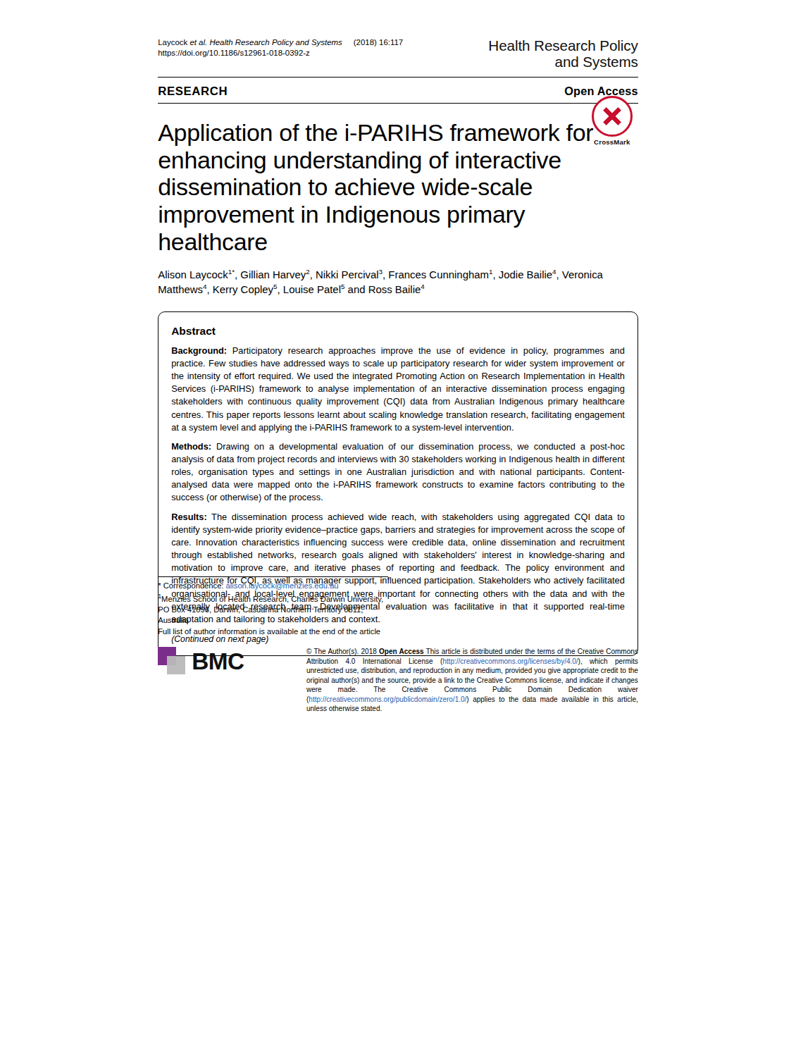Laycock et al. Health Research Policy and Systems (2018) 16:117
https://doi.org/10.1186/s12961-018-0392-z
Health Research Policy and Systems
RESEARCH
Open Access
CrossMark
Application of the i-PARIHS framework for enhancing understanding of interactive dissemination to achieve wide-scale improvement in Indigenous primary healthcare
Alison Laycock1*, Gillian Harvey2, Nikki Percival3, Frances Cunningham1, Jodie Bailie4, Veronica Matthews4, Kerry Copley5, Louise Patel5 and Ross Bailie4
Abstract
Background: Participatory research approaches improve the use of evidence in policy, programmes and practice. Few studies have addressed ways to scale up participatory research for wider system improvement or the intensity of effort required. We used the integrated Promoting Action on Research Implementation in Health Services (i-PARIHS) framework to analyse implementation of an interactive dissemination process engaging stakeholders with continuous quality improvement (CQI) data from Australian Indigenous primary healthcare centres. This paper reports lessons learnt about scaling knowledge translation research, facilitating engagement at a system level and applying the i-PARIHS framework to a system-level intervention.
Methods: Drawing on a developmental evaluation of our dissemination process, we conducted a post-hoc analysis of data from project records and interviews with 30 stakeholders working in Indigenous health in different roles, organisation types and settings in one Australian jurisdiction and with national participants. Content-analysed data were mapped onto the i-PARIHS framework constructs to examine factors contributing to the success (or otherwise) of the process.
Results: The dissemination process achieved wide reach, with stakeholders using aggregated CQI data to identify system-wide priority evidence–practice gaps, barriers and strategies for improvement across the scope of care. Innovation characteristics influencing success were credible data, online dissemination and recruitment through established networks, research goals aligned with stakeholders' interest in knowledge-sharing and motivation to improve care, and iterative phases of reporting and feedback. The policy environment and infrastructure for CQI, as well as manager support, influenced participation. Stakeholders who actively facilitated organisational- and local-level engagement were important for connecting others with the data and with the externally located research team. Developmental evaluation was facilitative in that it supported real-time adaptation and tailoring to stakeholders and context.
(Continued on next page)
* Correspondence: alison.laycock@menzies.edu.au
1Menzies School of Health Research, Charles Darwin University, PO Box 41096, Darwin, Casuarina Northern Territory 0811, Australia
Full list of author information is available at the end of the article
BMC
© The Author(s). 2018 Open Access This article is distributed under the terms of the Creative Commons Attribution 4.0 International License (http://creativecommons.org/licenses/by/4.0/), which permits unrestricted use, distribution, and reproduction in any medium, provided you give appropriate credit to the original author(s) and the source, provide a link to the Creative Commons license, and indicate if changes were made. The Creative Commons Public Domain Dedication waiver (http://creativecommons.org/publicdomain/zero/1.0/) applies to the data made available in this article, unless otherwise stated.